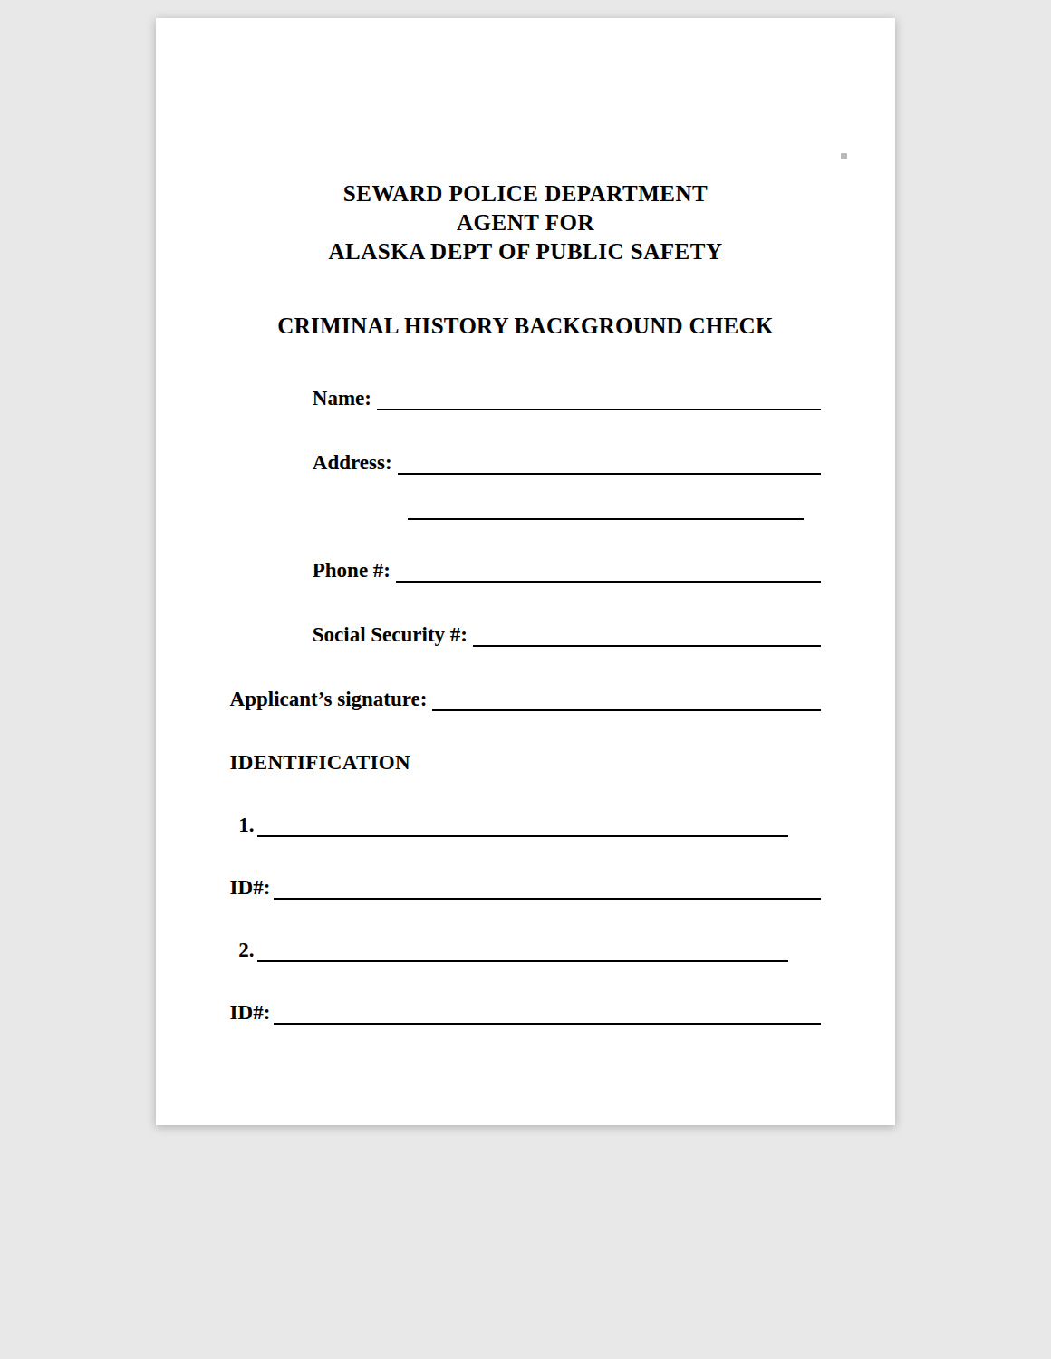Seward Police Department
Agent for
Alaska Dept of Public Safety
Criminal History Background Check
Name:
Address:
Phone #:
Social Security #:
Applicant’s signature:
Identification
1.
ID#:
2.
ID#: